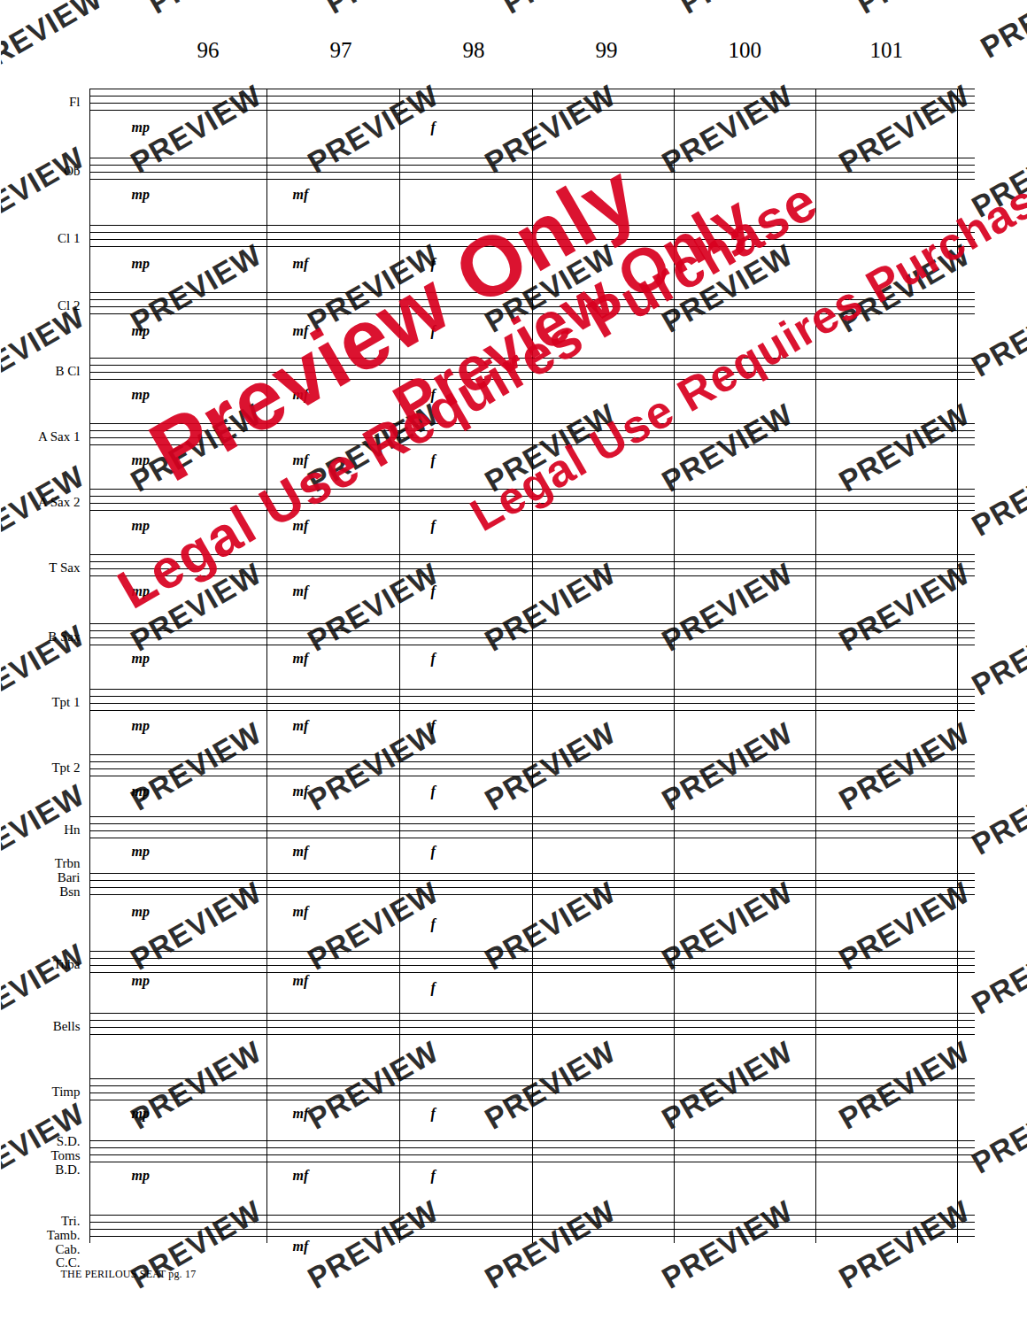96
97
98
99
100
101
Fl
Ob
Cl 1
Cl 2
B Cl
A Sax 1
A Sax 2
T Sax
B Sax
Tpt 1
Tpt 2
Hn
Trbn
Bari
Bsn
Tuba
Bells
Timp
S.D.
Toms
B.D.
Tri.
Tamb.
Cab.
C.C.
mp
mp
mp
mp
mp
mp
mp
mp
mp
mp
mp
mp
mp
mp
mp
mp
mf
mf
mf
mf
mf
mf
mf
mf
mf
mf
mf
mf
mf
mf
mf
mf
f
f
f
f
f
f
f
f
f
f
f
f
f
f
f
THE PERILOUS SEAT pg. 17
PREVIEW
PREVIEW
PREVIEW
PREVIEW
PREVIEW
PREVIEW
PREVIEW
PREVIEW
PREVIEW
PREVIEW
PREVIEW
PREVIEW
PREVIEW
PREVIEW
PREVIEW
PREVIEW
PREVIEW
PREVIEW
PREVIEW
PREVIEW
PREVIEW
PREVIEW
PREVIEW
PREVIEW
PREVIEW
PREVIEW
PREVIEW
PREVIEW
PREVIEW
PREVIEW
PREVIEW
PREVIEW
PREVIEW
PREVIEW
PREVIEW
PREVIEW
PREVIEW
PREVIEW
PREVIEW
PREVIEW
PREVIEW
PREVIEW
PREVIEW
PREVIEW
PREVIEW
PREVIEW
PREVIEW
PREVIEW
PREVIEW
PREVIEW
PREVIEW
PREVIEW
PREVIEW
PREVIEW
PREVIEW
PREVIEW
PREVIEW
PREVIEW
PREVIEW
PREVIEW
PREVIEW
Preview Only
Preview Only
Legal Use Requires Purchase
Legal Use Requires Purchase